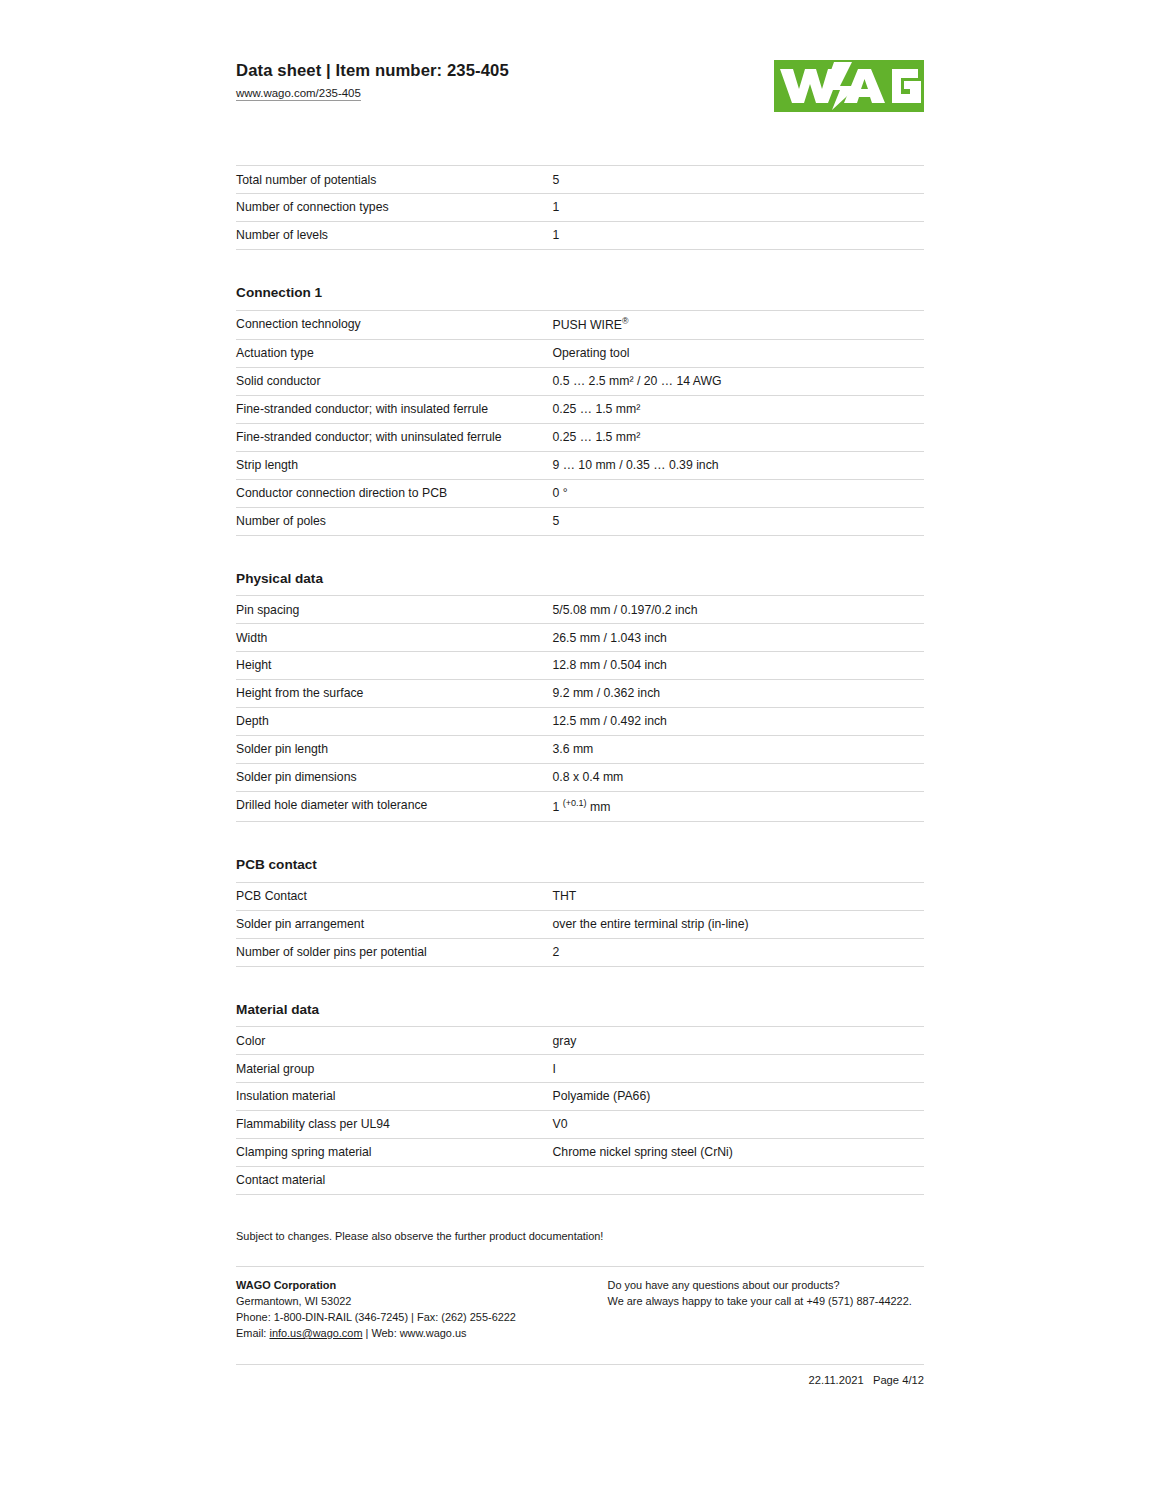Data sheet | Item number: 235-405
www.wago.com/235-405
| Total number of potentials | 5 |
| Number of connection types | 1 |
| Number of levels | 1 |
Connection 1
| Connection technology | PUSH WIRE ® |
| Actuation type | Operating tool |
| Solid conductor | 0.5 … 2.5 mm² / 20 … 14 AWG |
| Fine-stranded conductor; with insulated ferrule | 0.25 … 1.5 mm² |
| Fine-stranded conductor; with uninsulated ferrule | 0.25 … 1.5 mm² |
| Strip length | 9 … 10 mm / 0.35 … 0.39 inch |
| Conductor connection direction to PCB | 0 ° |
| Number of poles | 5 |
Physical data
| Pin spacing | 5/5.08 mm / 0.197/0.2 inch |
| Width | 26.5 mm / 1.043 inch |
| Height | 12.8 mm / 0.504 inch |
| Height from the surface | 9.2 mm / 0.362 inch |
| Depth | 12.5 mm / 0.492 inch |
| Solder pin length | 3.6 mm |
| Solder pin dimensions | 0.8 x 0.4 mm |
| Drilled hole diameter with tolerance | 1 (+0.1) mm |
PCB contact
| PCB Contact | THT |
| Solder pin arrangement | over the entire terminal strip (in-line) |
| Number of solder pins per potential | 2 |
Material data
| Color | gray |
| Material group | I |
| Insulation material | Polyamide (PA66) |
| Flammability class per UL94 | V0 |
| Clamping spring material | Chrome nickel spring steel (CrNi) |
| Contact material | |
Subject to changes. Please also observe the further product documentation!
WAGO Corporation
Germantown, WI 53022
Phone: 1-800-DIN-RAIL (346-7245) | Fax: (262) 255-6222
Email: info.us@wago.com | Web: www.wago.us
Do you have any questions about our products?
We are always happy to take your call at +49 (571) 887-44222.
22.11.2021 Page 4/12